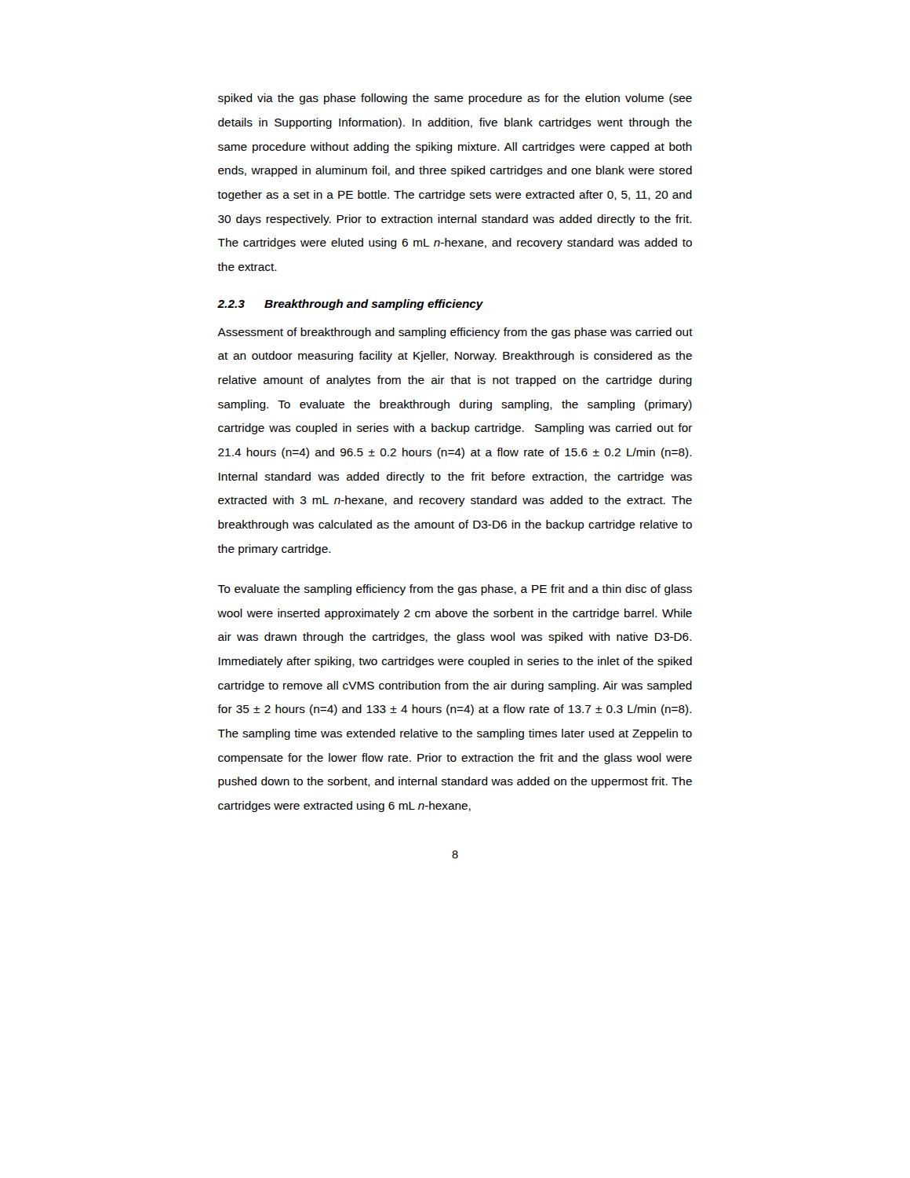spiked via the gas phase following the same procedure as for the elution volume (see details in Supporting Information). In addition, five blank cartridges went through the same procedure without adding the spiking mixture. All cartridges were capped at both ends, wrapped in aluminum foil, and three spiked cartridges and one blank were stored together as a set in a PE bottle. The cartridge sets were extracted after 0, 5, 11, 20 and 30 days respectively. Prior to extraction internal standard was added directly to the frit. The cartridges were eluted using 6 mL n-hexane, and recovery standard was added to the extract.
2.2.3 Breakthrough and sampling efficiency
Assessment of breakthrough and sampling efficiency from the gas phase was carried out at an outdoor measuring facility at Kjeller, Norway. Breakthrough is considered as the relative amount of analytes from the air that is not trapped on the cartridge during sampling. To evaluate the breakthrough during sampling, the sampling (primary) cartridge was coupled in series with a backup cartridge. Sampling was carried out for 21.4 hours (n=4) and 96.5 ± 0.2 hours (n=4) at a flow rate of 15.6 ± 0.2 L/min (n=8). Internal standard was added directly to the frit before extraction, the cartridge was extracted with 3 mL n-hexane, and recovery standard was added to the extract. The breakthrough was calculated as the amount of D3-D6 in the backup cartridge relative to the primary cartridge.
To evaluate the sampling efficiency from the gas phase, a PE frit and a thin disc of glass wool were inserted approximately 2 cm above the sorbent in the cartridge barrel. While air was drawn through the cartridges, the glass wool was spiked with native D3-D6. Immediately after spiking, two cartridges were coupled in series to the inlet of the spiked cartridge to remove all cVMS contribution from the air during sampling. Air was sampled for 35 ± 2 hours (n=4) and 133 ± 4 hours (n=4) at a flow rate of 13.7 ± 0.3 L/min (n=8). The sampling time was extended relative to the sampling times later used at Zeppelin to compensate for the lower flow rate. Prior to extraction the frit and the glass wool were pushed down to the sorbent, and internal standard was added on the uppermost frit. The cartridges were extracted using 6 mL n-hexane,
8